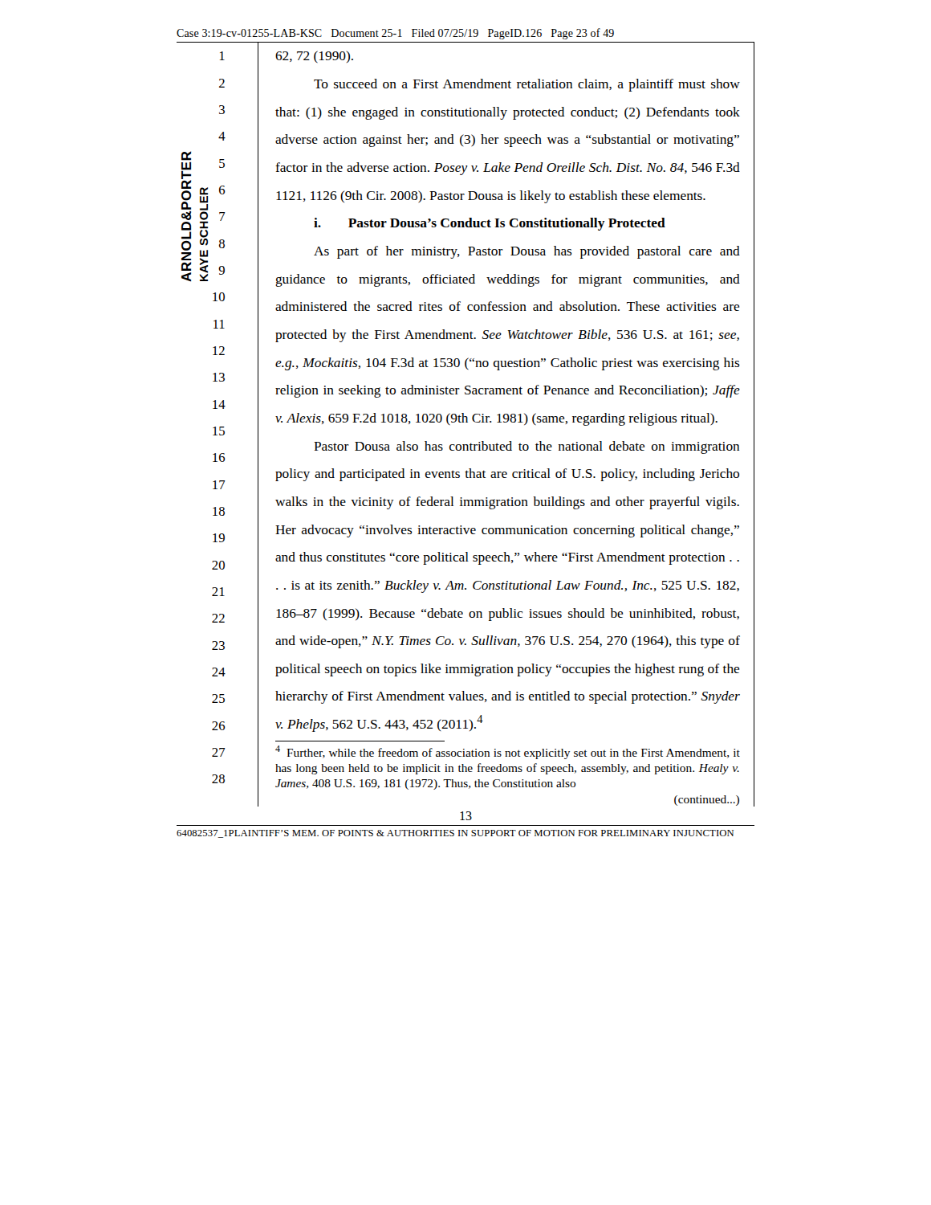Case 3:19-cv-01255-LAB-KSC Document 25-1 Filed 07/25/19 PageID.126 Page 23 of 49
1
2
3
4
5
6
7
8
9
10
11
12
13
14
15
16
17
18
19
20
21
22
23
24
25
26
27
28
ARNOLD&PORTER
KAYE SCHOLER
62, 72 (1990).
To succeed on a First Amendment retaliation claim, a plaintiff must show that: (1) she engaged in constitutionally protected conduct; (2) Defendants took adverse action against her; and (3) her speech was a “substantial or motivating” factor in the adverse action. Posey v. Lake Pend Oreille Sch. Dist. No. 84, 546 F.3d 1121, 1126 (9th Cir. 2008). Pastor Dousa is likely to establish these elements.
i. Pastor Dousa’s Conduct Is Constitutionally Protected
As part of her ministry, Pastor Dousa has provided pastoral care and guidance to migrants, officiated weddings for migrant communities, and administered the sacred rites of confession and absolution. These activities are protected by the First Amendment. See Watchtower Bible, 536 U.S. at 161; see, e.g., Mockaitis, 104 F.3d at 1530 (“no question” Catholic priest was exercising his religion in seeking to administer Sacrament of Penance and Reconciliation); Jaffe v. Alexis, 659 F.2d 1018, 1020 (9th Cir. 1981) (same, regarding religious ritual).
Pastor Dousa also has contributed to the national debate on immigration policy and participated in events that are critical of U.S. policy, including Jericho walks in the vicinity of federal immigration buildings and other prayerful vigils. Her advocacy “involves interactive communication concerning political change,” and thus constitutes “core political speech,” where “First Amendment protection . . . . is at its zenith.” Buckley v. Am. Constitutional Law Found., Inc., 525 U.S. 182, 186–87 (1999). Because “debate on public issues should be uninhibited, robust, and wide-open,” N.Y. Times Co. v. Sullivan, 376 U.S. 254, 270 (1964), this type of political speech on topics like immigration policy “occupies the highest rung of the hierarchy of First Amendment values, and is entitled to special protection.” Snyder v. Phelps, 562 U.S. 443, 452 (2011).4
4 Further, while the freedom of association is not explicitly set out in the First Amendment, it has long been held to be implicit in the freedoms of speech, assembly, and petition. Healy v. James, 408 U.S. 169, 181 (1972). Thus, the Constitution also
(continued...)
13
64082537_1 PLAINTIFF’S MEM. OF POINTS & AUTHORITIES IN SUPPORT OF MOTION FOR PRELIMINARY INJUNCTION